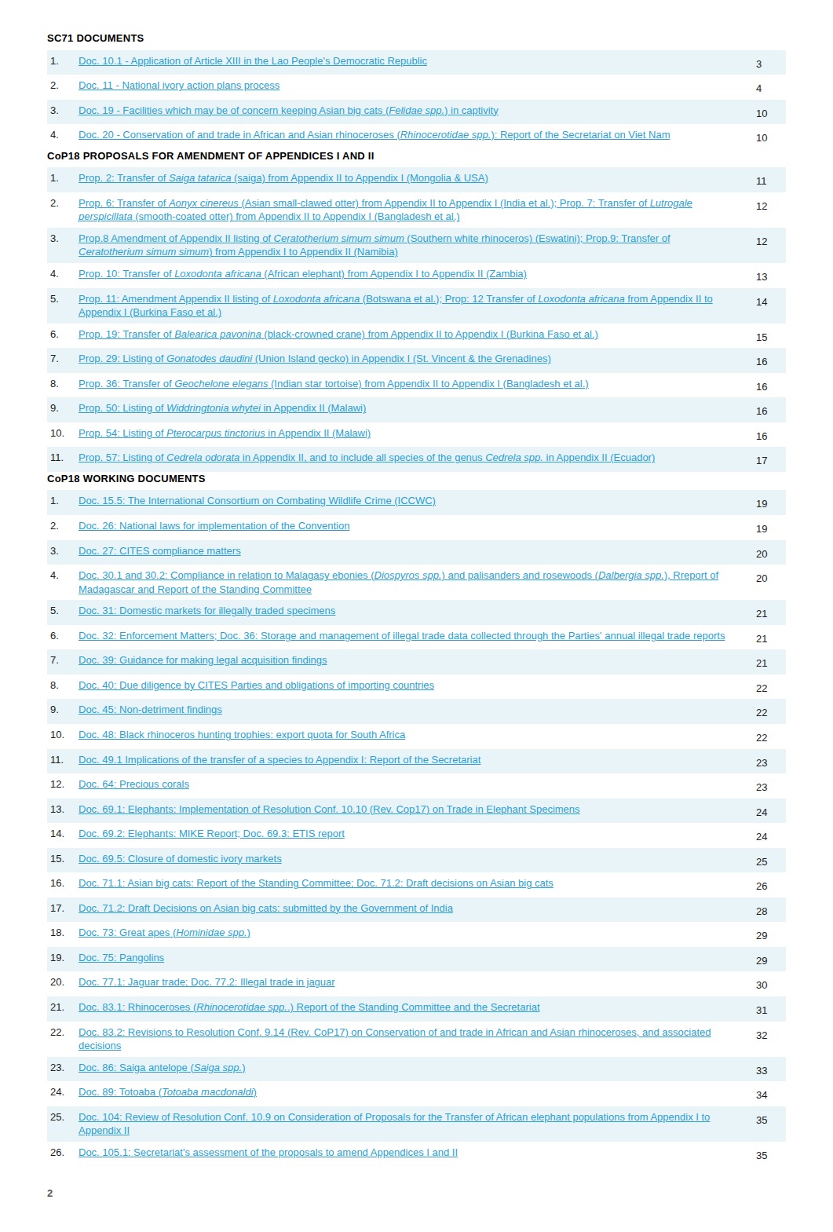SC71 DOCUMENTS
| 1. | Doc. 10.1 - Application of Article XIII in the Lao People's Democratic Republic | 3 |
| 2. | Doc. 11 - National ivory action plans process | 4 |
| 3. | Doc. 19 - Facilities which may be of concern keeping Asian big cats ( Felidae spp. ) in captivity | 10 |
| 4. | Doc. 20 - Conservation of and trade in African and Asian rhinoceroses ( Rhinocerotidae spp. ): Report of the Secretariat on Viet Nam | 10 |
CoP18 PROPOSALS FOR AMENDMENT OF APPENDICES I AND II
| 1. | Prop. 2: Transfer of Saiga tatarica (saiga) from Appendix II to Appendix I (Mongolia & USA) | 11 |
| 2. | Prop. 6: Transfer of Aonyx cinereus (Asian small-clawed otter) from Appendix II to Appendix I (India et al.); Prop. 7: Transfer of Lutrogale perspicillata (smooth-coated otter) from Appendix II to Appendix I (Bangladesh et al.) | 12 |
| 3. | Prop.8 Amendment of Appendix II listing of Ceratotherium simum simum (Southern white rhinoceros) (Eswatini); Prop.9: Transfer of Ceratotherium simum simum ) from Appendix I to Appendix II (Namibia) | 12 |
| 4. | Prop. 10: Transfer of Loxodonta africana (African elephant) from Appendix I to Appendix II (Zambia) | 13 |
| 5. | Prop. 11: Amendment Appendix II listing of Loxodonta africana (Botswana et al.); Prop: 12 Transfer of Loxodonta africana from Appendix II to Appendix I (Burkina Faso et al.) | 14 |
| 6. | Prop. 19: Transfer of Balearica pavonina (black-crowned crane) from Appendix II to Appendix I (Burkina Faso et al.) | 15 |
| 7. | Prop. 29: Listing of Gonatodes daudini (Union Island gecko) in Appendix I (St. Vincent & the Grenadines) | 16 |
| 8. | Prop. 36: Transfer of Geochelone elegans (Indian star tortoise) from Appendix II to Appendix I (Bangladesh et al.) | 16 |
| 9. | Prop. 50: Listing of Widdringtonia whytei in Appendix II (Malawi) | 16 |
| 10. | Prop. 54: Listing of Pterocarpus tinctorius in Appendix II (Malawi) | 16 |
| 11. | Prop. 57: Listing of Cedrela odorata in Appendix II, and to include all species of the genus Cedrela spp. in Appendix II (Ecuador) | 17 |
CoP18 WORKING DOCUMENTS
| 1. | Doc. 15.5: The International Consortium on Combating Wildlife Crime (ICCWC) | 19 |
| 2. | Doc. 26: National laws for implementation of the Convention | 19 |
| 3. | Doc. 27: CITES compliance matters | 20 |
| 4. | Doc. 30.1 and 30.2: Compliance in relation to Malagasy ebonies ( Diospyros spp. ) and palisanders and rosewoods ( Dalbergia spp. ), Rreport of Madagascar and Report of the Standing Committee | 20 |
| 5. | Doc. 31: Domestic markets for illegally traded specimens | 21 |
| 6. | Doc. 32: Enforcement Matters; Doc. 36: Storage and management of illegal trade data collected through the Parties' annual illegal trade reports | 21 |
| 7. | Doc. 39: Guidance for making legal acquisition findings | 21 |
| 8. | Doc. 40: Due diligence by CITES Parties and obligations of importing countries | 22 |
| 9. | Doc. 45: Non-detriment findings | 22 |
| 10. | Doc. 48: Black rhinoceros hunting trophies: export quota for South Africa | 22 |
| 11. | Doc. 49.1 Implications of the transfer of a species to Appendix I: Report of the Secretariat | 23 |
| 12. | Doc. 64: Precious corals | 23 |
| 13. | Doc. 69.1: Elephants: Implementation of Resolution Conf. 10.10 (Rev. Cop17) on Trade in Elephant Specimens | 24 |
| 14. | Doc. 69.2: Elephants: MIKE Report; Doc. 69.3: ETIS report | 24 |
| 15. | Doc. 69.5: Closure of domestic ivory markets | 25 |
| 16. | Doc. 71.1: Asian big cats: Report of the Standing Committee; Doc. 71.2: Draft decisions on Asian big cats | 26 |
| 17. | Doc. 71.2: Draft Decisions on Asian big cats: submitted by the Government of India | 28 |
| 18. | Doc. 73: Great apes ( Hominidae spp. ) | 29 |
| 19. | Doc. 75: Pangolins | 29 |
| 20. | Doc. 77.1: Jaguar trade; Doc. 77.2: Illegal trade in jaguar | 30 |
| 21. | Doc. 83.1: Rhinoceroses ( Rhinocerotidae spp. .) Report of the Standing Committee and the Secretariat | 31 |
| 22. | Doc. 83.2: Revisions to Resolution Conf. 9.14 (Rev. CoP17) on Conservation of and trade in African and Asian rhinoceroses, and associated decisions | 32 |
| 23. | Doc. 86: Saiga antelope ( Saiga spp. ) | 33 |
| 24. | Doc. 89: Totoaba ( Totoaba macdonaldi ) | 34 |
| 25. | Doc. 104: Review of Resolution Conf. 10.9 on Consideration of Proposals for the Transfer of African elephant populations from Appendix I to Appendix II | 35 |
| 26. | Doc. 105.1: Secretariat's assessment of the proposals to amend Appendices I and II | 35 |
2